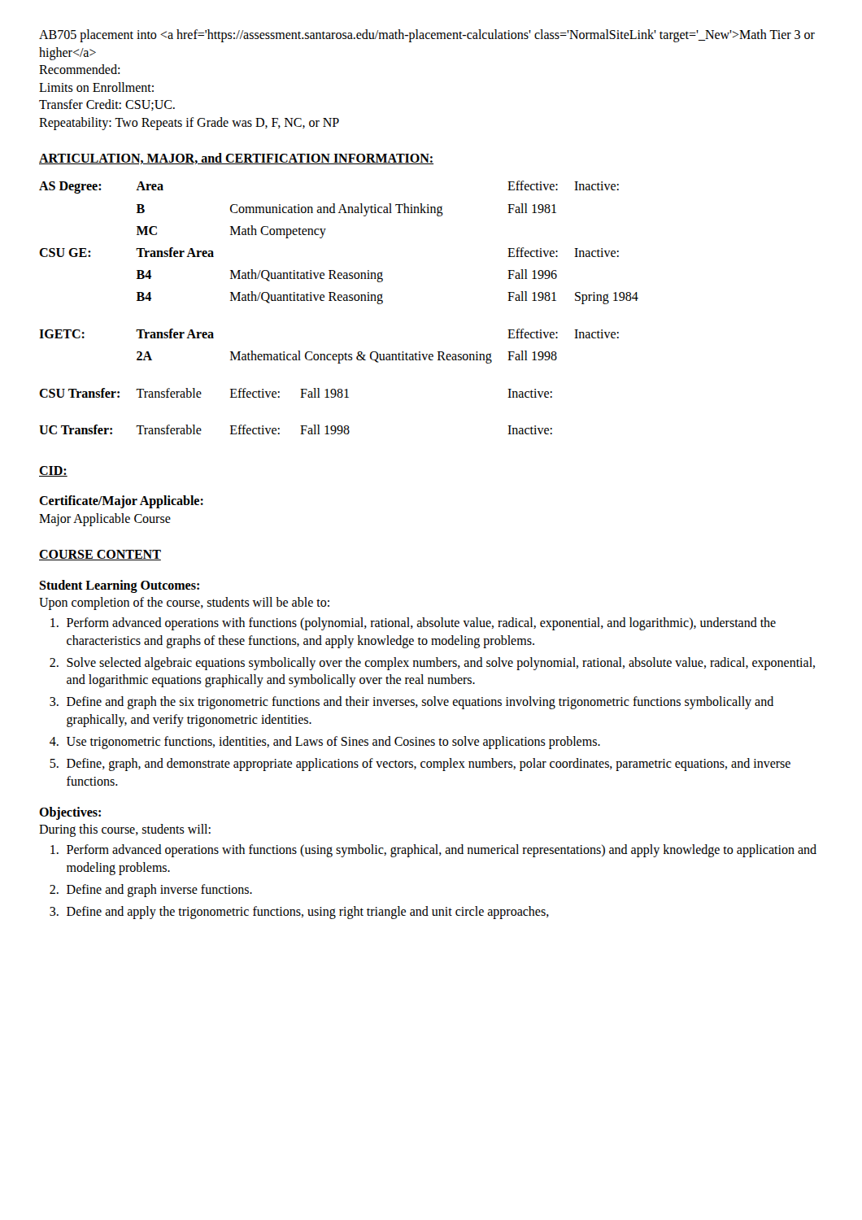AB705 placement into <a href='https://assessment.santarosa.edu/math-placement-calculations' class='NormalSiteLink' target='_New'>Math Tier 3 or higher</a>
Recommended:
Limits on Enrollment:
Transfer Credit: CSU;UC.
Repeatability: Two Repeats if Grade was D, F, NC, or NP
ARTICULATION, MAJOR, and CERTIFICATION INFORMATION:
| AS Degree: | Area | | Effective: | Inactive: |
| | B | Communication and Analytical Thinking | Fall 1981 | |
| | MC | Math Competency | | |
| CSU GE: | Transfer Area | | Effective: | Inactive: |
| | B4 | Math/Quantitative Reasoning | Fall 1996 | |
| | B4 | Math/Quantitative Reasoning | Fall 1981 | Spring 1984 |
| IGETC: | Transfer Area | | Effective: | Inactive: |
| | 2A | Mathematical Concepts & Quantitative Reasoning | Fall 1998 | |
| CSU Transfer: | Transferable | Effective: Fall 1981 | Inactive: | |
| UC Transfer: | Transferable | Effective: Fall 1998 | Inactive: | |
CID:
Certificate/Major Applicable:
Major Applicable Course
COURSE CONTENT
Student Learning Outcomes:
Upon completion of the course, students will be able to:
Perform advanced operations with functions (polynomial, rational, absolute value, radical, exponential, and logarithmic), understand the characteristics and graphs of these functions, and apply knowledge to modeling problems.
Solve selected algebraic equations symbolically over the complex numbers, and solve polynomial, rational, absolute value, radical, exponential, and logarithmic equations graphically and symbolically over the real numbers.
Define and graph the six trigonometric functions and their inverses, solve equations involving trigonometric functions symbolically and graphically, and verify trigonometric identities.
Use trigonometric functions, identities, and Laws of Sines and Cosines to solve applications problems.
Define, graph, and demonstrate appropriate applications of vectors, complex numbers, polar coordinates, parametric equations, and inverse functions.
Objectives:
During this course, students will:
Perform advanced operations with functions (using symbolic, graphical, and numerical representations) and apply knowledge to application and modeling problems.
Define and graph inverse functions.
Define and apply the trigonometric functions, using right triangle and unit circle approaches,